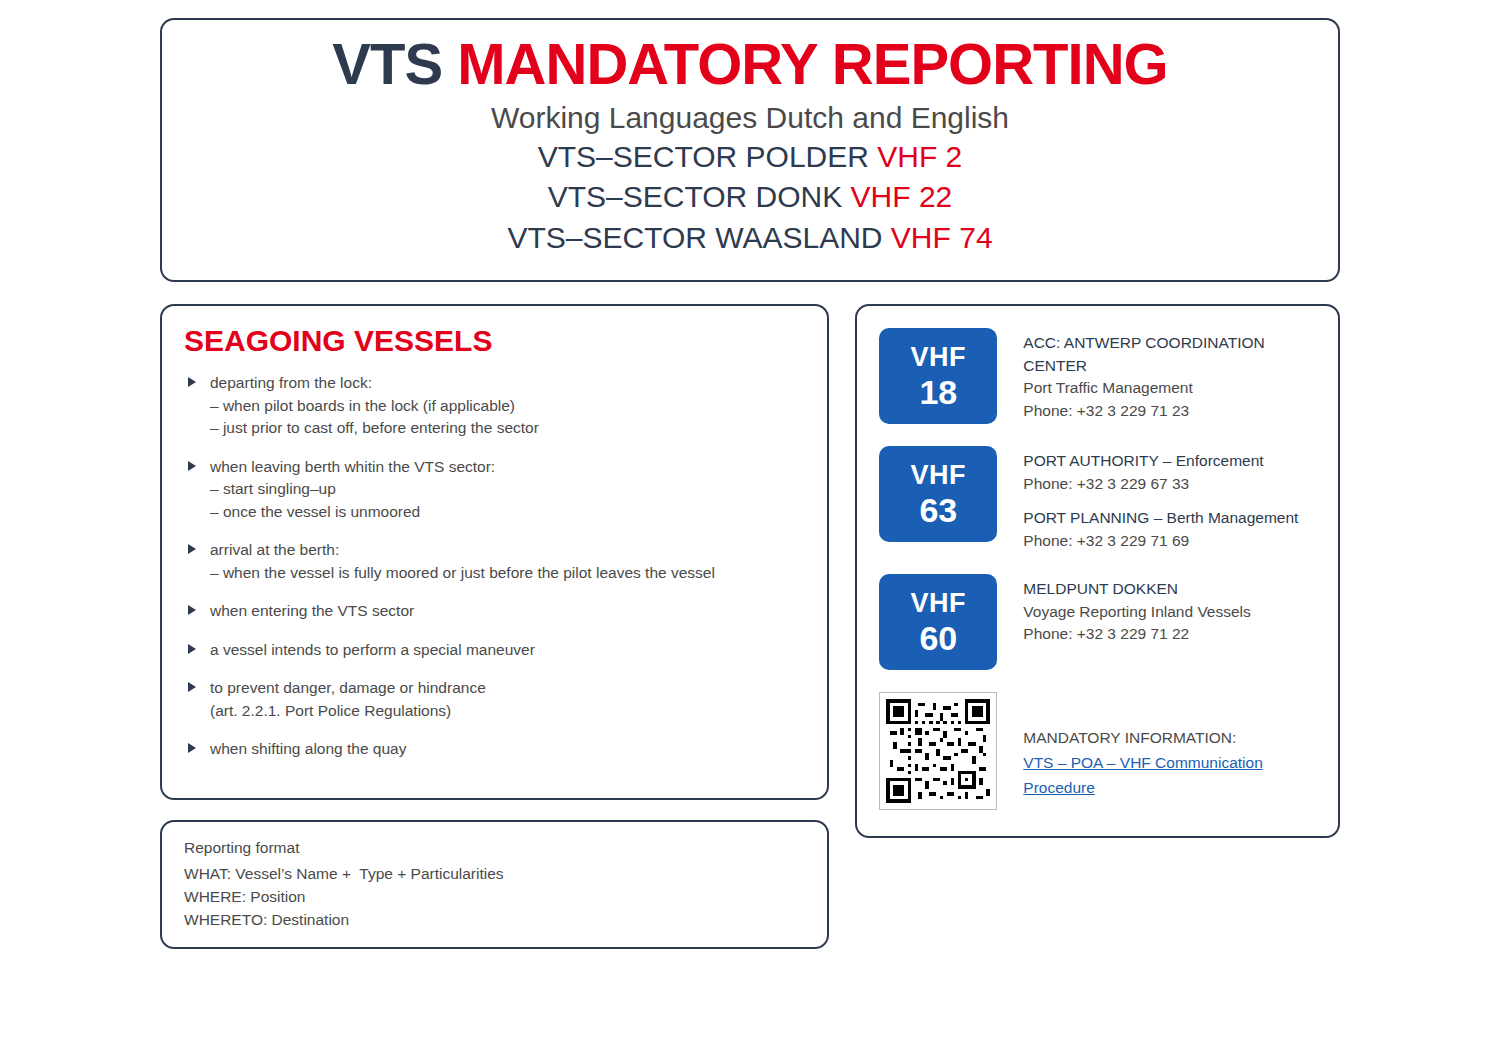VTS MANDATORY REPORTING
Working Languages Dutch and English
VTS–SECTOR POLDER VHF 2
VTS–SECTOR DONK VHF 22
VTS–SECTOR WAASLAND VHF 74
SEAGOING VESSELS
departing from the lock: – when pilot boards in the lock (if applicable) – just prior to cast off, before entering the sector
when leaving berth whitin the VTS sector: – start singling–up – once the vessel is unmoored
arrival at the berth: – when the vessel is fully moored or just before the pilot leaves the vessel
when entering the VTS sector
a vessel intends to perform a special maneuver
to prevent danger, damage or hindrance (art. 2.2.1. Port Police Regulations)
when shifting along the quay
Reporting format
WHAT: Vessel’s Name + Type + Particularities
WHERE: Position
WHERETO: Destination
VHF 18
ACC: ANTWERP COORDINATION CENTER
Port Traffic Management
Phone: +32 3 229 71 23
VHF 63
PORT AUTHORITY – Enforcement
Phone: +32 3 229 67 33
PORT PLANNING – Berth Management
Phone: +32 3 229 71 69
VHF 60
MELDPUNT DOKKEN
Voyage Reporting Inland Vessels
Phone: +32 3 229 71 22
MANDATORY INFORMATION:
VTS – POA – VHF Communication Procedure